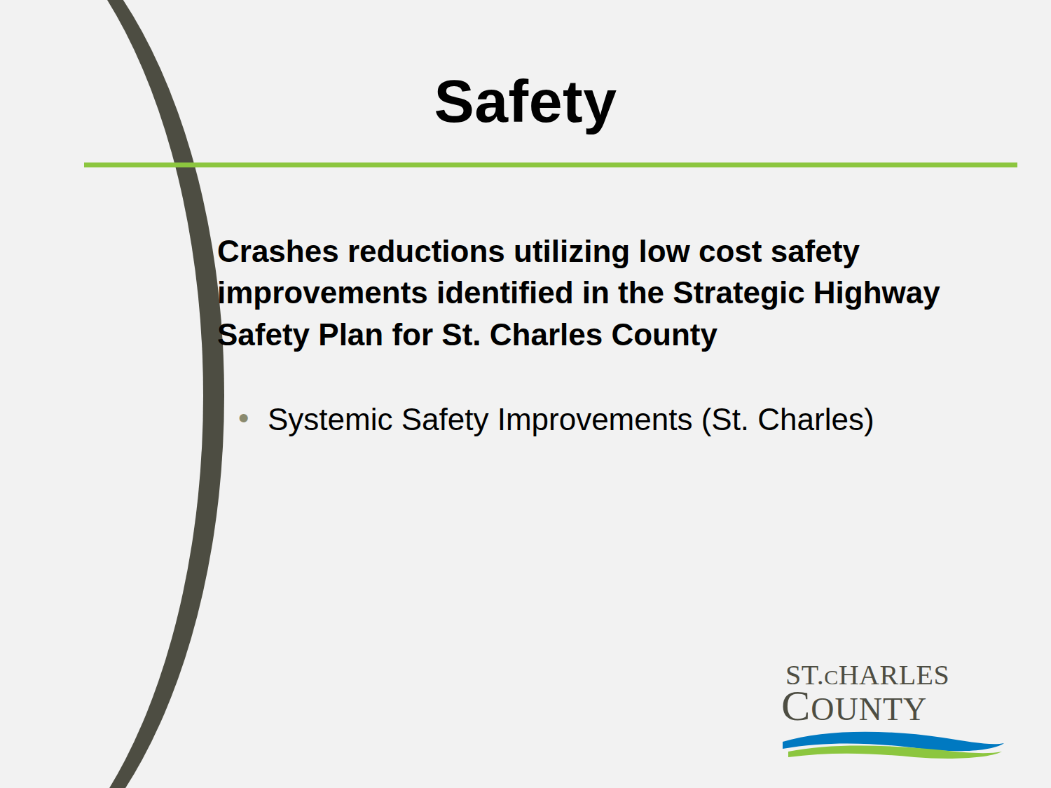Safety
Crashes reductions utilizing low cost safety improvements identified in the Strategic Highway Safety Plan for St. Charles County
Systemic Safety Improvements (St. Charles)
ST.CHARLES COUNTY